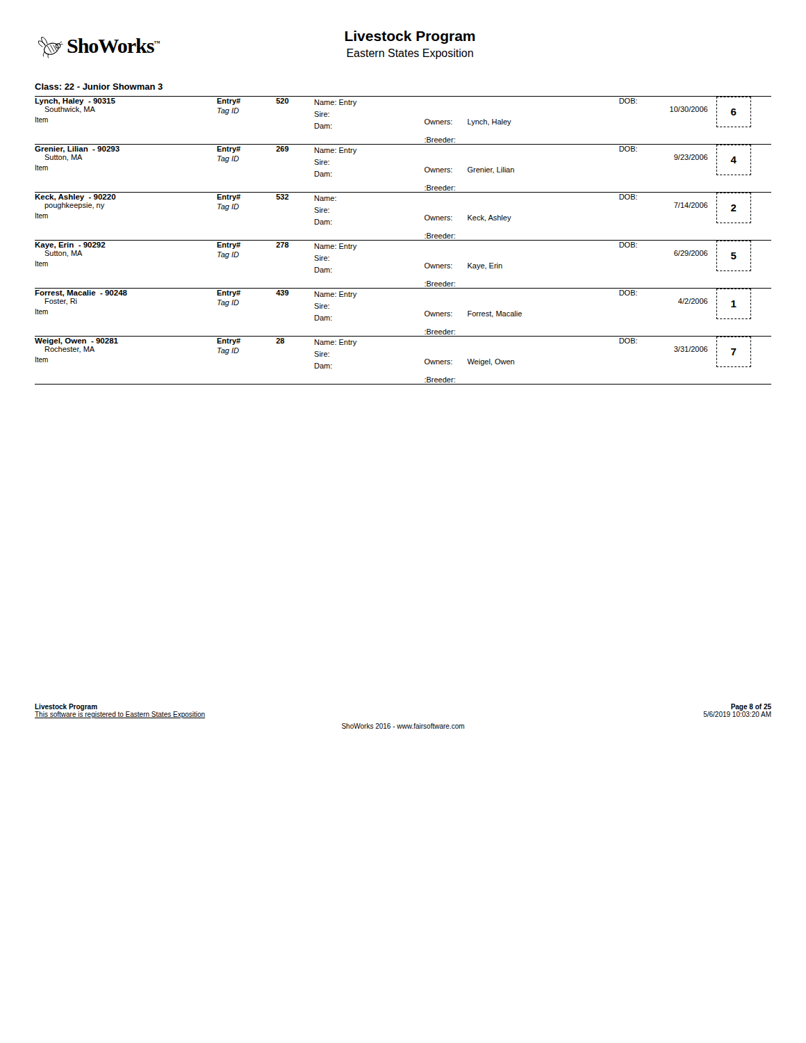ShoWorks™
Livestock Program
Eastern States Exposition
Class: 22 - Junior Showman 3
| Lynch, Haley - 90315 Southwick, MA Item | Entry# Tag ID | 520 | Name: Entry Sire: Dam: | Owners: Lynch, Haley :Breeder: | DOB: 10/30/2006 | 6 |
| Grenier, Lilian - 90293 Sutton, MA Item | Entry# Tag ID | 269 | Name: Entry Sire: Dam: | Owners: Grenier, Lilian :Breeder: | DOB: 9/23/2006 | 4 |
| Keck, Ashley - 90220 poughkeepsie, ny Item | Entry# Tag ID | 532 | Name: Sire: Dam: | Owners: Keck, Ashley :Breeder: | DOB: 7/14/2006 | 2 |
| Kaye, Erin - 90292 Sutton, MA Item | Entry# Tag ID | 278 | Name: Entry Sire: Dam: | Owners: Kaye, Erin :Breeder: | DOB: 6/29/2006 | 5 |
| Forrest, Macalie - 90248 Foster, Ri Item | Entry# Tag ID | 439 | Name: Entry Sire: Dam: | Owners: Forrest, Macalie :Breeder: | DOB: 4/2/2006 | 1 |
| Weigel, Owen - 90281 Rochester, MA Item | Entry# Tag ID | 28 | Name: Entry Sire: Dam: | Owners: Weigel, Owen :Breeder: | DOB: 3/31/2006 | 7 |
| Livestock Program | Page 8 of 25 |
| This software is registered to Eastern States Exposition | 5/6/2019 10:03:20 AM |
ShoWorks 2016 - www.fairsoftware.com